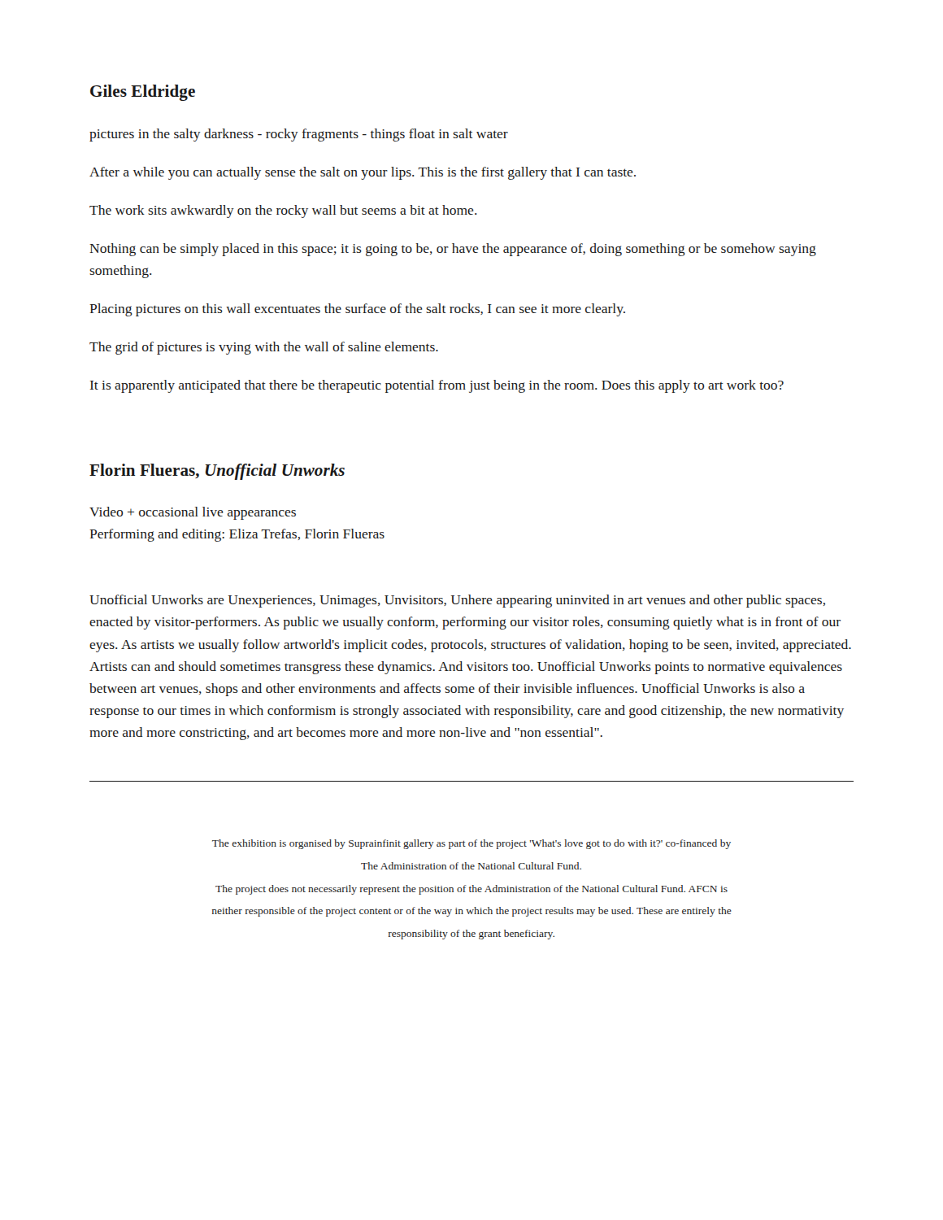Giles Eldridge
pictures in the salty darkness - rocky fragments - things float in salt water
After a while you can actually sense the salt on your lips. This is the first gallery that I can taste.
The work sits awkwardly on the rocky wall but seems a bit at home.
Nothing can be simply placed in this space; it is going to be, or have the appearance of, doing something or be somehow saying something.
Placing pictures on this wall excentuates the surface of the salt rocks, I can see it more clearly.
The grid of pictures is vying with the wall of saline elements.
It is apparently anticipated that there be therapeutic potential from just being in the room. Does this apply to art work too?
Florin Flueras, Unofficial Unworks
Video + occasional live appearances
Performing and editing: Eliza Trefas, Florin Flueras
Unofficial Unworks are Unexperiences, Unimages, Unvisitors, Unhere appearing uninvited in art venues and other public spaces, enacted by visitor-performers. As public we usually conform, performing our visitor roles, consuming quietly what is in front of our eyes. As artists we usually follow artworld's implicit codes, protocols, structures of validation, hoping to be seen, invited, appreciated. Artists can and should sometimes transgress these dynamics. And visitors too. Unofficial Unworks points to normative equivalences between art venues, shops and other environments and affects some of their invisible influences. Unofficial Unworks is also a response to our times in which conformism is strongly associated with responsibility, care and good citizenship, the new normativity more and more constricting, and art becomes more and more non-live and "non essential".
The exhibition is organised by Suprainfinit gallery as part of the project 'What's love got to do with it?' co-financed by
The Administration of the National Cultural Fund.
The project does not necessarily represent the position of the Administration of the National Cultural Fund. AFCN is
neither responsible of the project content or of the way in which the project results may be used. These are entirely the
responsibility of the grant beneficiary.